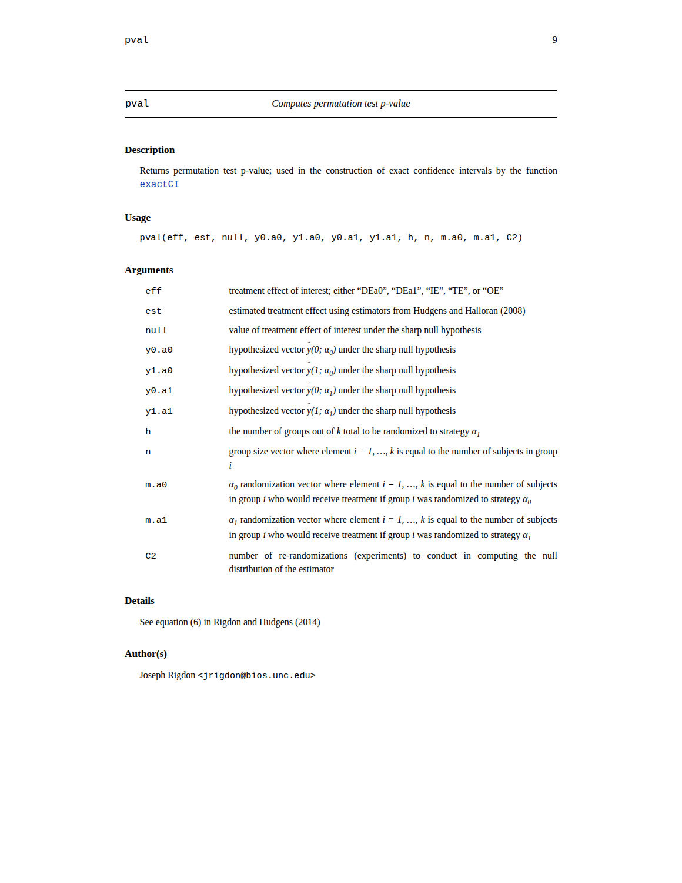pval 9
| pval | Computes permutation test p-value | |
Description
Returns permutation test p-value; used in the construction of exact confidence intervals by the function exactCI
Usage
pval(eff, est, null, y0.a0, y1.a0, y0.a1, y1.a1, h, n, m.a0, m.a1, C2)
Arguments
eff
treatment effect of interest; either “DEa0”, “DEa1”, “IE”, “TE”, or “OE”
est
estimated treatment effect using estimators from Hudgens and Halloran (2008)
null
value of treatment effect of interest under the sharp null hypothesis
y0.a0
hypothesized vector y(0; α0) under the sharp null hypothesis
y1.a0
hypothesized vector y(1; α0) under the sharp null hypothesis
y0.a1
hypothesized vector y(0; α1) under the sharp null hypothesis
y1.a1
hypothesized vector y(1; α1) under the sharp null hypothesis
h
the number of groups out of k total to be randomized to strategy α1
n
group size vector where element i = 1, …, k is equal to the number of subjects in group i
m.a0
α0 randomization vector where element i = 1, …, k is equal to the number of subjects in group i who would receive treatment if group i was randomized to strategy α0
m.a1
α1 randomization vector where element i = 1, …, k is equal to the number of subjects in group i who would receive treatment if group i was randomized to strategy α1
C2
number of re-randomizations (experiments) to conduct in computing the null distribution of the estimator
Details
See equation (6) in Rigdon and Hudgens (2014)
Author(s)
Joseph Rigdon <jrigdon@bios.unc.edu>